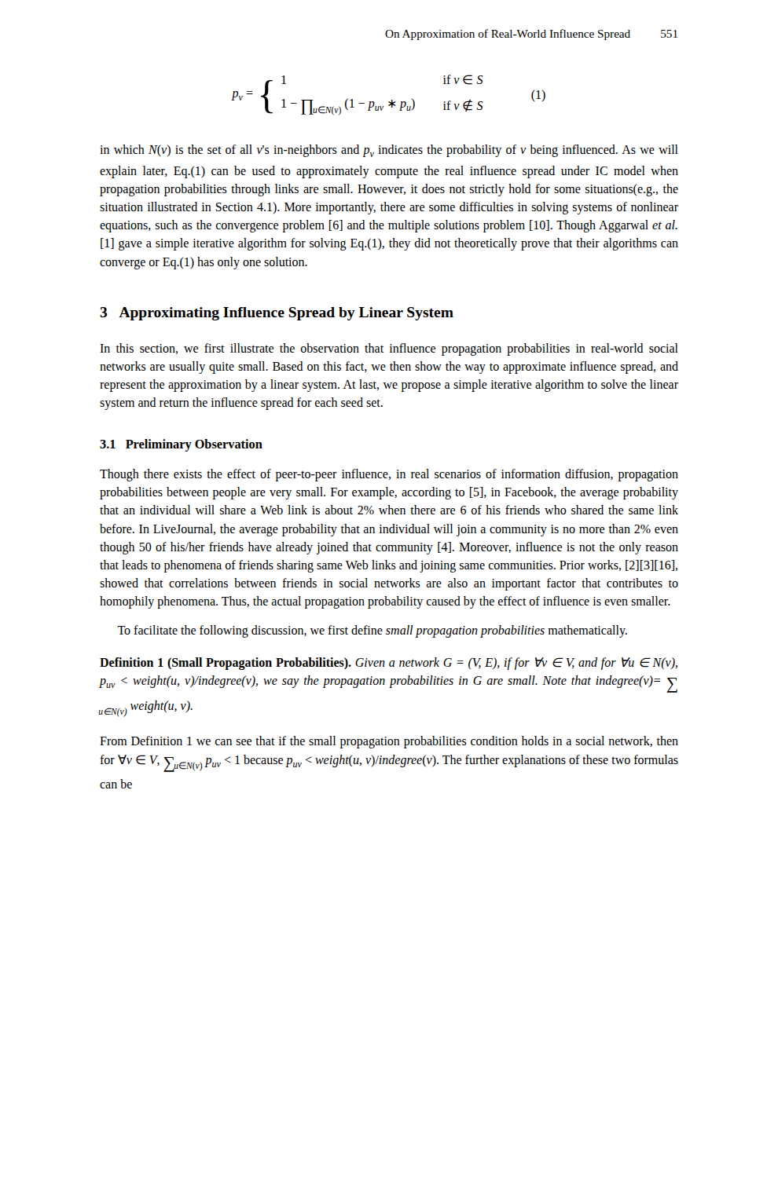On Approximation of Real-World Influence Spread 551
pv = {
| 1 | if v ∈ S |
| 1 − ∏ u ∈ N ( v ) (1 − p uv ∗ p u ) | if v ∉ S |
(1)
in which N(v) is the set of all v's in-neighbors and pv indicates the probability of v being influenced. As we will explain later, Eq.(1) can be used to approximately compute the real influence spread under IC model when propagation probabilities through links are small. However, it does not strictly hold for some situations(e.g., the situation illustrated in Section 4.1). More importantly, there are some difficulties in solving systems of nonlinear equations, such as the convergence problem [6] and the multiple solutions problem [10]. Though Aggarwal et al. [1] gave a simple iterative algorithm for solving Eq.(1), they did not theoretically prove that their algorithms can converge or Eq.(1) has only one solution.
3 Approximating Influence Spread by Linear System
In this section, we first illustrate the observation that influence propagation probabilities in real-world social networks are usually quite small. Based on this fact, we then show the way to approximate influence spread, and represent the approximation by a linear system. At last, we propose a simple iterative algorithm to solve the linear system and return the influence spread for each seed set.
3.1 Preliminary Observation
Though there exists the effect of peer-to-peer influence, in real scenarios of information diffusion, propagation probabilities between people are very small. For example, according to [5], in Facebook, the average probability that an individual will share a Web link is about 2% when there are 6 of his friends who shared the same link before. In LiveJournal, the average probability that an individual will join a community is no more than 2% even though 50 of his/her friends have already joined that community [4]. Moreover, influence is not the only reason that leads to phenomena of friends sharing same Web links and joining same communities. Prior works, [2][3][16], showed that correlations between friends in social networks are also an important factor that contributes to homophily phenomena. Thus, the actual propagation probability caused by the effect of influence is even smaller.
To facilitate the following discussion, we first define small propagation probabilities mathematically.
Definition 1 (Small Propagation Probabilities). Given a network G = (V, E), if for ∀v ∈ V, and for ∀u ∈ N(v), puv < weight(u, v)/indegree(v), we say the propagation probabilities in G are small. Note that indegree(v)= ∑u∈N(v) weight(u, v).
From Definition 1 we can see that if the small propagation probabilities condition holds in a social network, then for ∀v ∈ V, ∑u∈N(v) puv < 1 because puv < weight(u, v)/indegree(v). The further explanations of these two formulas can be